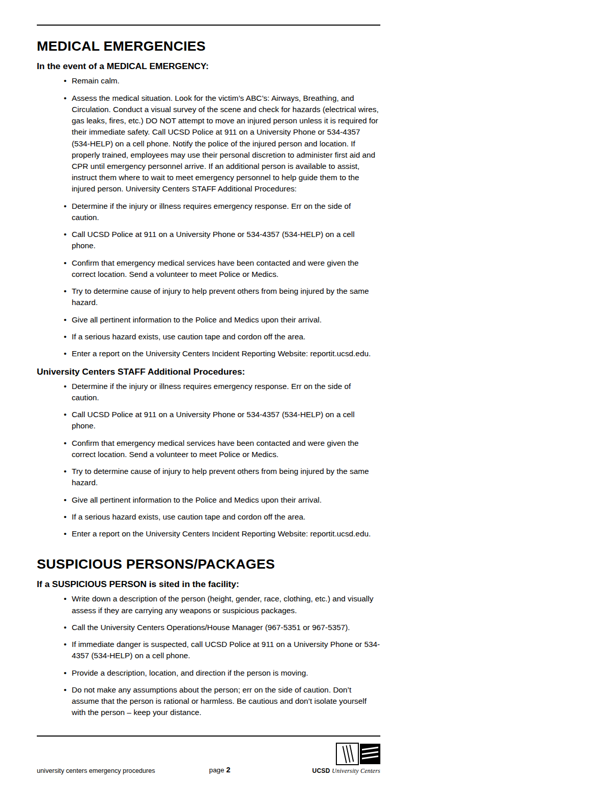Medical Emergencies
In the event of a MEDICAL EMERGENCY:
Remain calm.
Assess the medical situation. Look for the victim’s ABC’s: Airways, Breathing, and Circulation. Conduct a visual survey of the scene and check for hazards (electrical wires, gas leaks, fires, etc.) DO NOT attempt to move an injured person unless it is required for their immediate safety. Call UCSD Police at 911 on a University Phone or 534-4357 (534-HELP) on a cell phone. Notify the police of the injured person and location. If properly trained, employees may use their personal discretion to administer first aid and CPR until emergency personnel arrive. If an additional person is available to assist, instruct them where to wait to meet emergency personnel to help guide them to the injured person. University Centers STAFF Additional Procedures:
Determine if the injury or illness requires emergency response. Err on the side of caution.
Call UCSD Police at 911 on a University Phone or 534-4357 (534-HELP) on a cell phone.
Confirm that emergency medical services have been contacted and were given the correct location. Send a volunteer to meet Police or Medics.
Try to determine cause of injury to help prevent others from being injured by the same hazard.
Give all pertinent information to the Police and Medics upon their arrival.
If a serious hazard exists, use caution tape and cordon off the area.
Enter a report on the University Centers Incident Reporting Website: reportit.ucsd.edu.
University Centers STAFF Additional Procedures:
Determine if the injury or illness requires emergency response. Err on the side of caution.
Call UCSD Police at 911 on a University Phone or 534-4357 (534-HELP) on a cell phone.
Confirm that emergency medical services have been contacted and were given the correct location. Send a volunteer to meet Police or Medics.
Try to determine cause of injury to help prevent others from being injured by the same hazard.
Give all pertinent information to the Police and Medics upon their arrival.
If a serious hazard exists, use caution tape and cordon off the area.
Enter a report on the University Centers Incident Reporting Website: reportit.ucsd.edu.
Suspicious Persons/Packages
If a SUSPICIOUS PERSON is sited in the facility:
Write down a description of the person (height, gender, race, clothing, etc.) and visually assess if they are carrying any weapons or suspicious packages.
Call the University Centers Operations/House Manager (967-5351 or 967-5357).
If immediate danger is suspected, call UCSD Police at 911 on a University Phone or 534-4357 (534-HELP) on a cell phone.
Provide a description, location, and direction if the person is moving.
Do not make any assumptions about the person; err on the side of caution. Don’t assume that the person is rational or harmless. Be cautious and don’t isolate yourself with the person – keep your distance.
university centers emergency procedures
page 2
UCSD University Centers